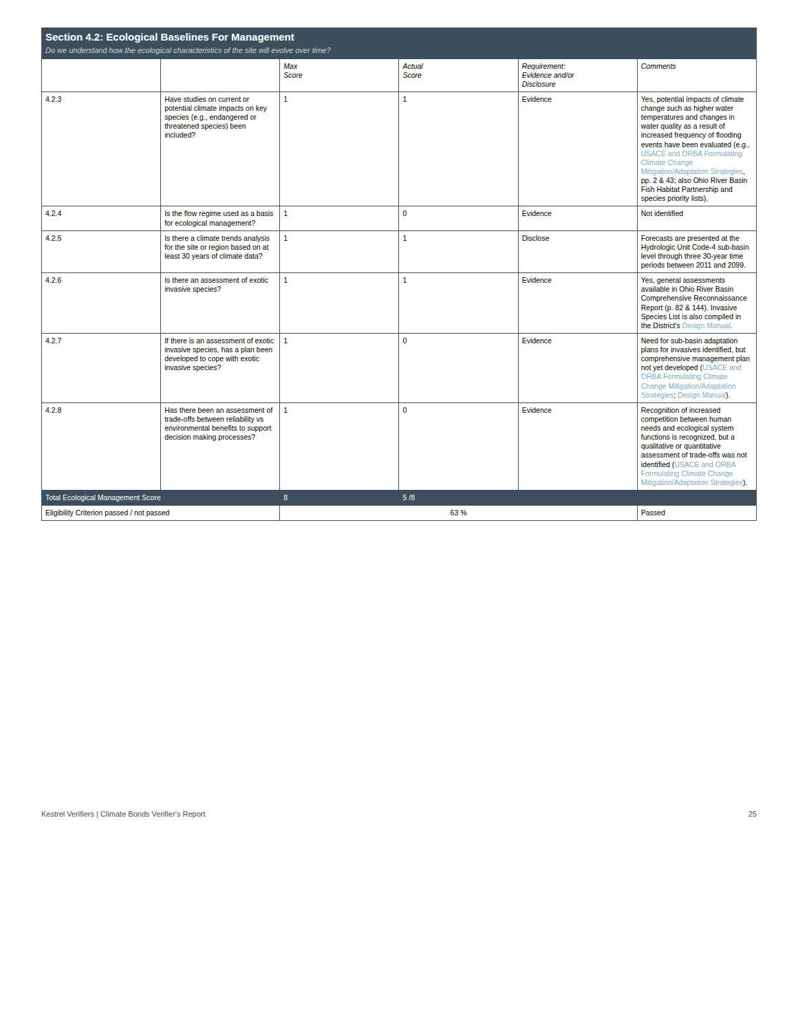| Section 4.2: Ecological Baselines For Management Do we understand how the ecological characteristics of the site will evolve over time? |
| | | Max Score | Actual Score | Requirement: Evidence and/or Disclosure | Comments |
| 4.2.3 | Have studies on current or potential climate impacts on key species (e.g., endangered or threatened species) been included? | 1 | 1 | Evidence | Yes, potential impacts of climate change such as higher water temperatures and changes in water quality as a result of increased frequency of flooding events have been evaluated (e.g., USACE and ORBA Formulating Climate Change Mitigation/Adaptation Strategies , pp. 2 & 43; also Ohio River Basin Fish Habitat Partnership and species priority lists). |
| 4.2.4 | Is the flow regime used as a basis for ecological management? | 1 | 0 | Evidence | Not identified |
| 4.2.5 | Is there a climate trends analysis for the site or region based on at least 30 years of climate data? | 1 | 1 | Disclose | Forecasts are presented at the Hydrologic Unit Code-4 sub-basin level through three 30-year time periods between 2011 and 2099. |
| 4.2.6 | Is there an assessment of exotic invasive species? | 1 | 1 | Evidence | Yes, general assessments available in Ohio River Basin Comprehensive Reconnaissance Report (p. 82 & 144). Invasive Species List is also compiled in the District's Design Manual . |
| 4.2.7 | If there is an assessment of exotic invasive species, has a plan been developed to cope with exotic invasive species? | 1 | 0 | Evidence | Need for sub-basin adaptation plans for invasives identified, but comprehensive management plan not yet developed ( USACE and ORBA Formulating Climate Change Mitigation/Adaptation Strategies ; Design Manual ). |
| 4.2.8 | Has there been an assessment of trade-offs between reliability vs environmental benefits to support decision making processes? | 1 | 0 | Evidence | Recognition of increased competition between human needs and ecological system functions is recognized, but a qualitative or quantitative assessment of trade-offs was not identified ( USACE and ORBA Formulating Climate Change Mitigation/Adaptation Strategies ). |
| Total Ecological Management Score | 8 | 5 /8 | |
| Eligibility Criterion passed / not passed | 63 % | Passed |
Kestrel Verifiers | Climate Bonds Verifier's Report
25